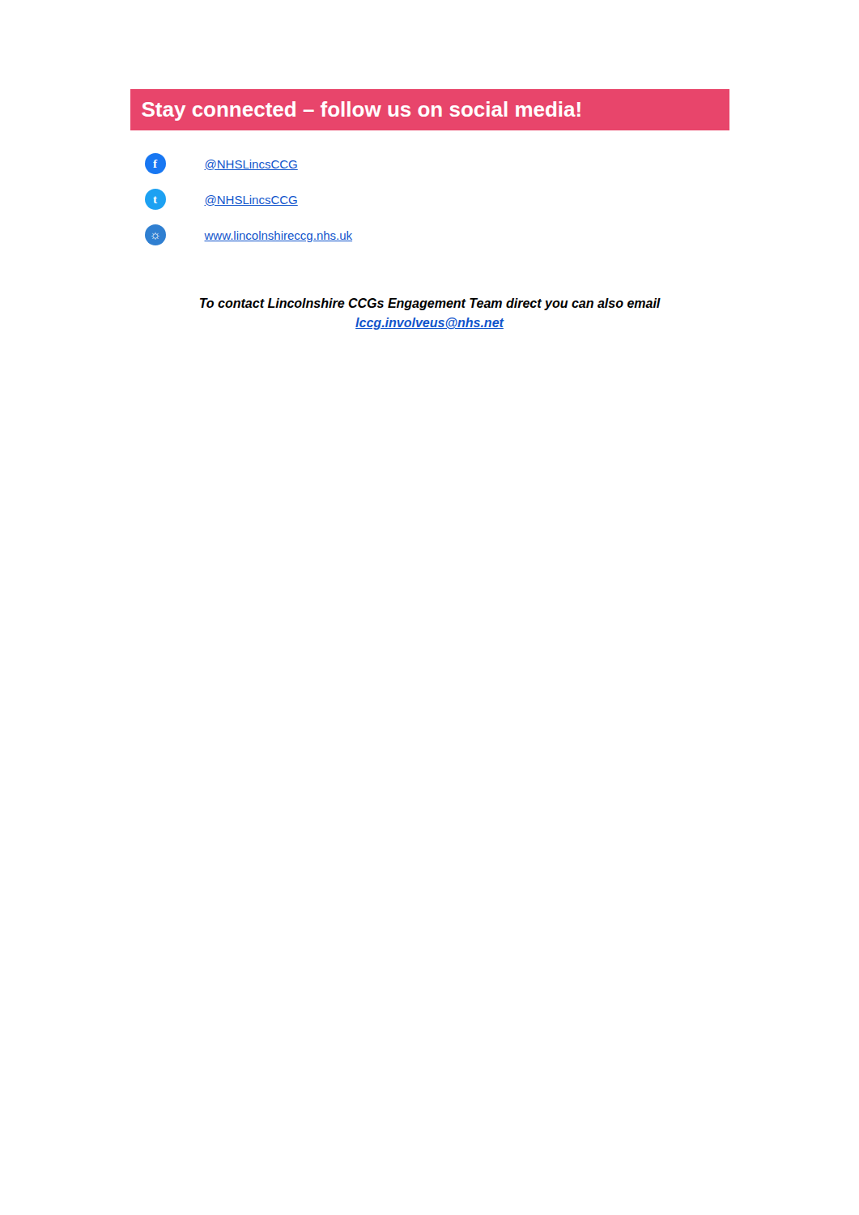Stay connected – follow us on social media!
f @NHSLincsCCG
t @NHSLincsCCG
☼ www.lincolnshireccg.nhs.uk
To contact Lincolnshire CCGs Engagement Team direct you can also email
lccg.involveus@nhs.net